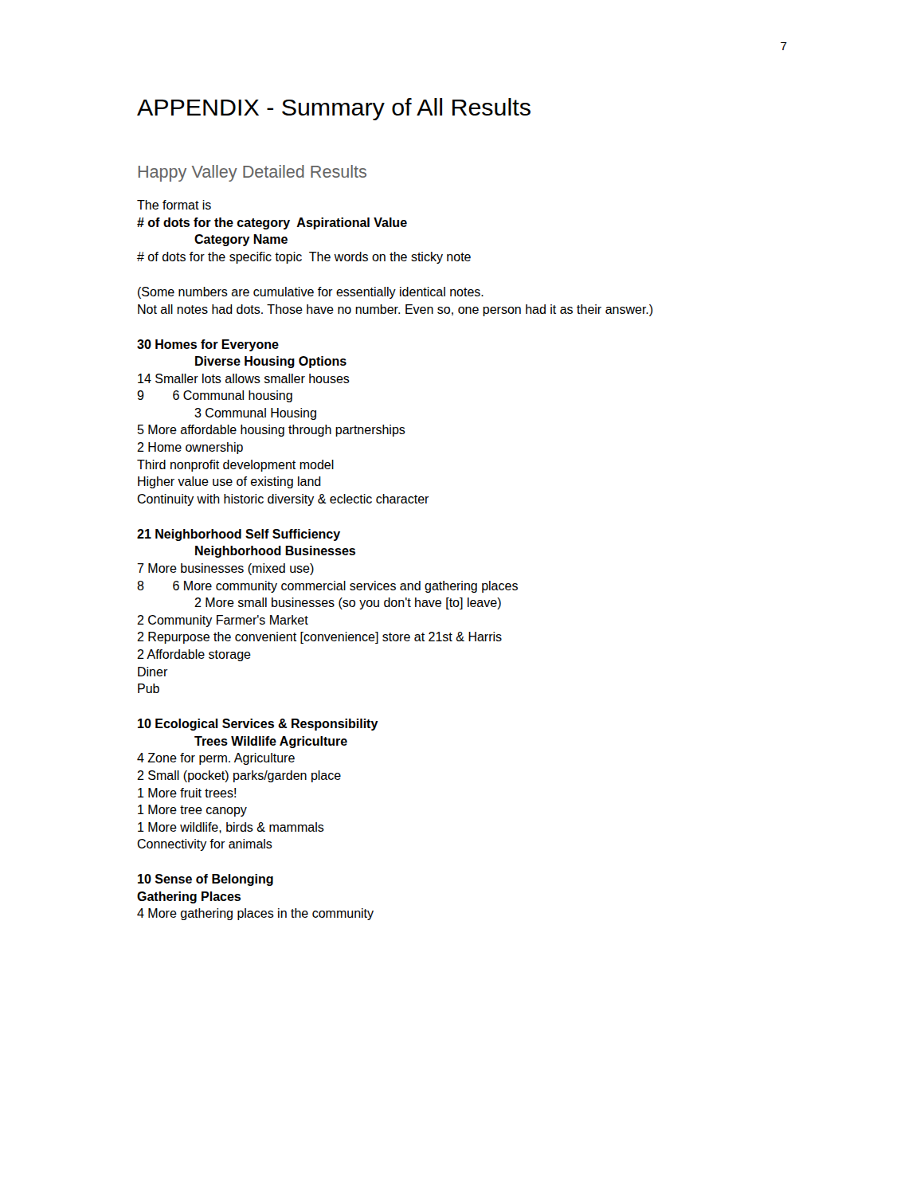7
APPENDIX - Summary of All Results
Happy Valley Detailed Results
The format is
# of dots for the category Aspirational Value
Category Name
# of dots for the specific topic The words on the sticky note
(Some numbers are cumulative for essentially identical notes.
Not all notes had dots. Those have no number. Even so, one person had it as their answer.)
30 Homes for Everyone
Diverse Housing Options
14 Smaller lots allows smaller houses
9 6 Communal housing
3 Communal Housing
5 More affordable housing through partnerships
2 Home ownership
Third nonprofit development model
Higher value use of existing land
Continuity with historic diversity & eclectic character
21 Neighborhood Self Sufficiency
Neighborhood Businesses
7 More businesses (mixed use)
8 6 More community commercial services and gathering places
2 More small businesses (so you don't have [to] leave)
2 Community Farmer's Market
2 Repurpose the convenient [convenience] store at 21st & Harris
2 Affordable storage
Diner
Pub
10 Ecological Services & Responsibility
Trees Wildlife Agriculture
4 Zone for perm. Agriculture
2 Small (pocket) parks/garden place
1 More fruit trees!
1 More tree canopy
1 More wildlife, birds & mammals
Connectivity for animals
10 Sense of Belonging
Gathering Places
4 More gathering places in the community